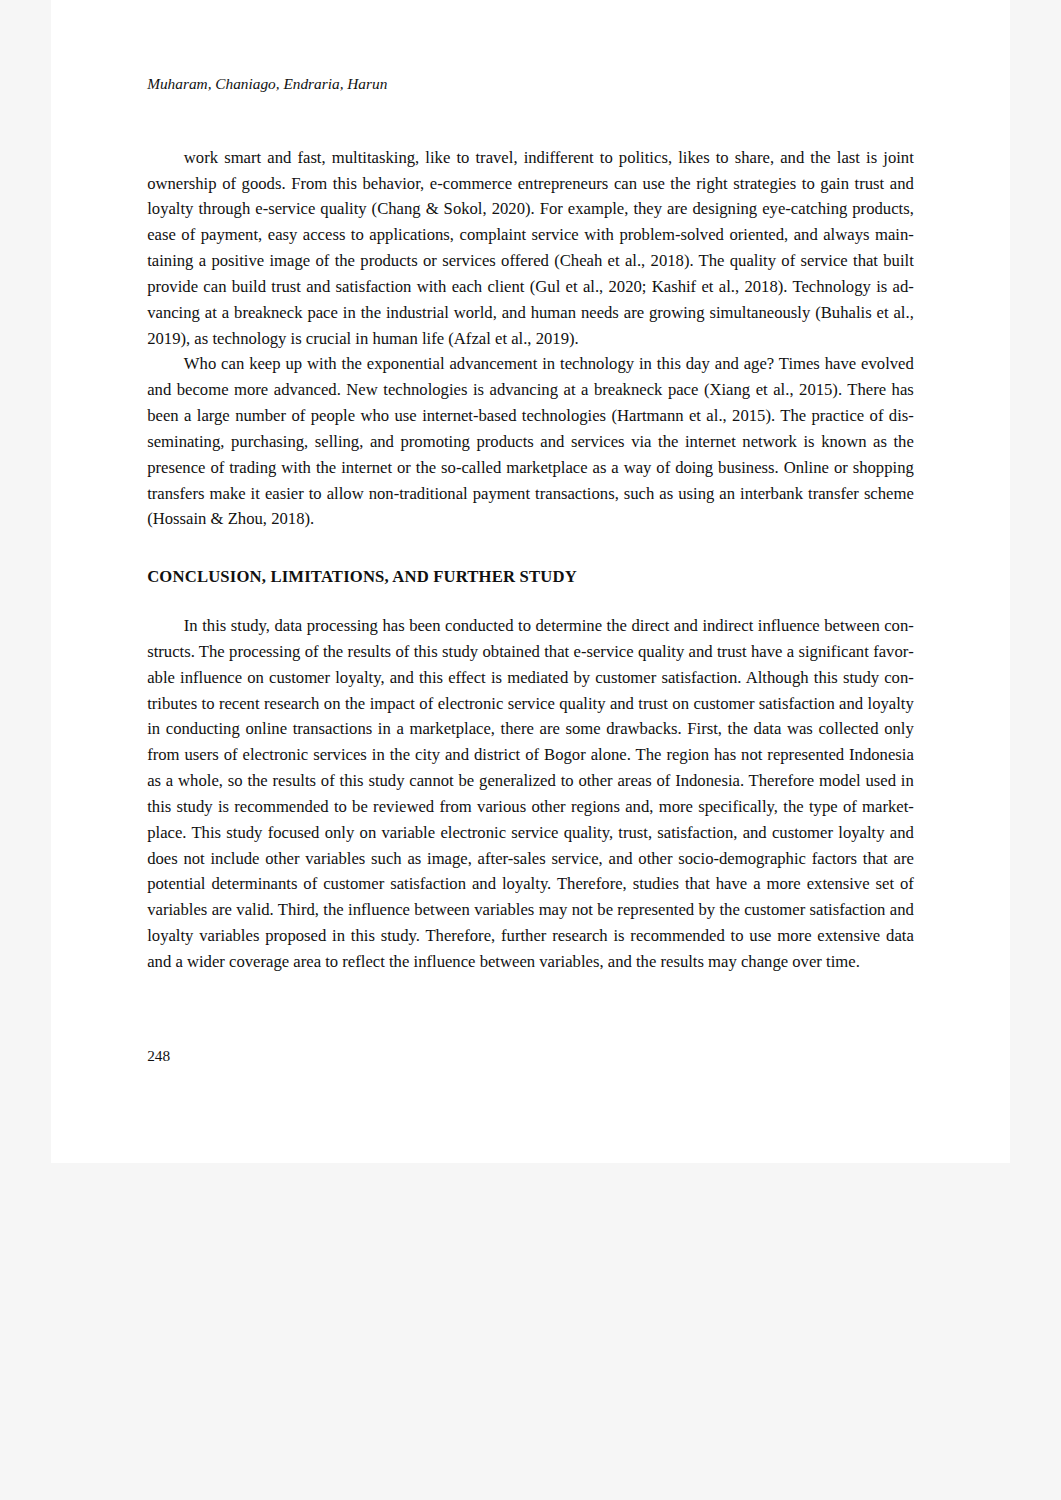Muharam, Chaniago, Endraria, Harun
work smart and fast, multitasking, like to travel, indifferent to politics, likes to share, and the last is joint ownership of goods. From this behavior, e-commerce entrepreneurs can use the right strategies to gain trust and loyalty through e-service quality (Chang & Sokol, 2020). For example, they are designing eye-catching products, ease of payment, easy access to applications, complaint service with problem-solved oriented, and always maintaining a positive image of the products or services offered (Cheah et al., 2018). The quality of service that built provide can build trust and satisfaction with each client (Gul et al., 2020; Kashif et al., 2018). Technology is advancing at a breakneck pace in the industrial world, and human needs are growing simultaneously (Buhalis et al., 2019), as technology is crucial in human life (Afzal et al., 2019).
Who can keep up with the exponential advancement in technology in this day and age? Times have evolved and become more advanced. New technologies is advancing at a breakneck pace (Xiang et al., 2015). There has been a large number of people who use internet-based technologies (Hartmann et al., 2015). The practice of disseminating, purchasing, selling, and promoting products and services via the internet network is known as the presence of trading with the internet or the so-called marketplace as a way of doing business. Online or shopping transfers make it easier to allow non-traditional payment transactions, such as using an interbank transfer scheme (Hossain & Zhou, 2018).
Conclusion, Limitations, and Further Study
In this study, data processing has been conducted to determine the direct and indirect influence between constructs. The processing of the results of this study obtained that e-service quality and trust have a significant favorable influence on customer loyalty, and this effect is mediated by customer satisfaction. Although this study contributes to recent research on the impact of electronic service quality and trust on customer satisfaction and loyalty in conducting online transactions in a marketplace, there are some drawbacks. First, the data was collected only from users of electronic services in the city and district of Bogor alone. The region has not represented Indonesia as a whole, so the results of this study cannot be generalized to other areas of Indonesia. Therefore model used in this study is recommended to be reviewed from various other regions and, more specifically, the type of marketplace. This study focused only on variable electronic service quality, trust, satisfaction, and customer loyalty and does not include other variables such as image, after-sales service, and other socio-demographic factors that are potential determinants of customer satisfaction and loyalty. Therefore, studies that have a more extensive set of variables are valid. Third, the influence between variables may not be represented by the customer satisfaction and loyalty variables proposed in this study. Therefore, further research is recommended to use more extensive data and a wider coverage area to reflect the influence between variables, and the results may change over time.
248